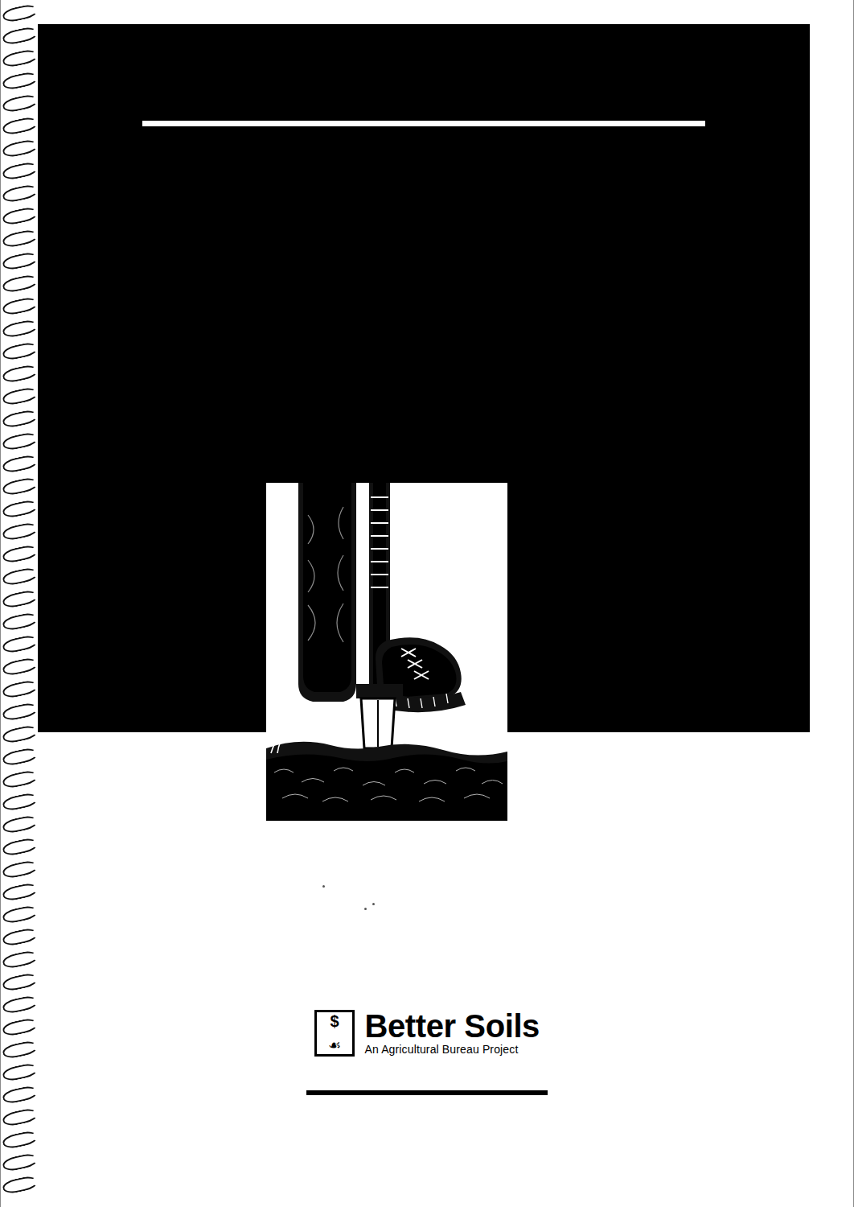LIVING SOIL
BETTER SOIL
A Better Soils Roadshow
$ ☙ Better Soils
An Agricultural Bureau Project